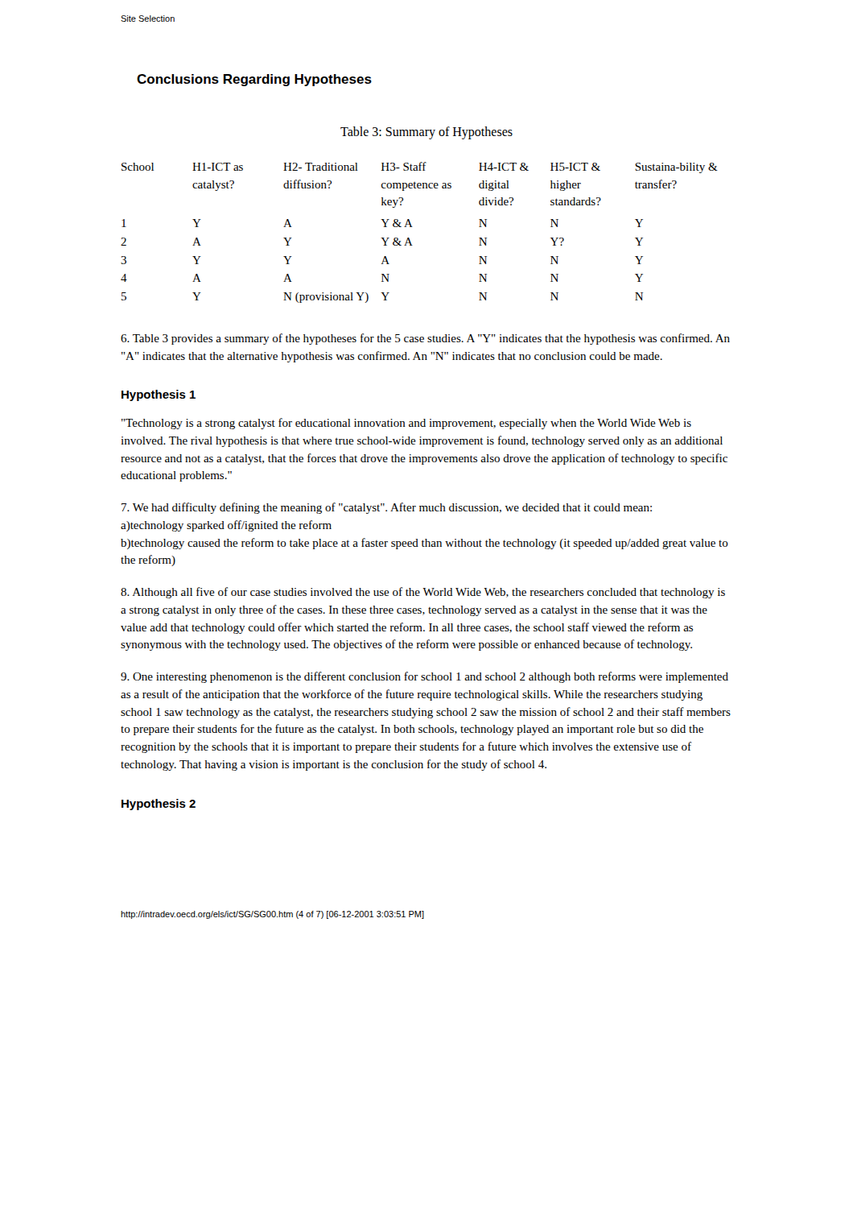Site Selection
Conclusions Regarding Hypotheses
Table 3: Summary of Hypotheses
| School | H1-ICT as catalyst? | H2- Traditional diffusion? | H3- Staff competence as key? | H4-ICT & digital divide? | H5-ICT & higher standards? | Sustaina-bility & transfer? |
| --- | --- | --- | --- | --- | --- | --- |
| 1 | Y | A | Y & A | N | N | Y |
| 2 | A | Y | Y & A | N | Y? | Y |
| 3 | Y | Y | A | N | N | Y |
| 4 | A | A | N | N | N | Y |
| 5 | Y | N (provisional Y) | Y | N | N | N |
6. Table 3 provides a summary of the hypotheses for the 5 case studies. A "Y" indicates that the hypothesis was confirmed. An "A" indicates that the alternative hypothesis was confirmed. An "N" indicates that no conclusion could be made.
Hypothesis 1
"Technology is a strong catalyst for educational innovation and improvement, especially when the World Wide Web is involved. The rival hypothesis is that where true school-wide improvement is found, technology served only as an additional resource and not as a catalyst, that the forces that drove the improvements also drove the application of technology to specific educational problems."
7. We had difficulty defining the meaning of "catalyst". After much discussion, we decided that it could mean:
a)technology sparked off/ignited the reform
b)technology caused the reform to take place at a faster speed than without the technology (it speeded up/added great value to the reform)
8. Although all five of our case studies involved the use of the World Wide Web, the researchers concluded that technology is a strong catalyst in only three of the cases. In these three cases, technology served as a catalyst in the sense that it was the value add that technology could offer which started the reform. In all three cases, the school staff viewed the reform as synonymous with the technology used. The objectives of the reform were possible or enhanced because of technology.
9. One interesting phenomenon is the different conclusion for school 1 and school 2 although both reforms were implemented as a result of the anticipation that the workforce of the future require technological skills. While the researchers studying school 1 saw technology as the catalyst, the researchers studying school 2 saw the mission of school 2 and their staff members to prepare their students for the future as the catalyst. In both schools, technology played an important role but so did the recognition by the schools that it is important to prepare their students for a future which involves the extensive use of technology. That having a vision is important is the conclusion for the study of school 4.
Hypothesis 2
http://intradev.oecd.org/els/ict/SG/SG00.htm (4 of 7) [06-12-2001 3:03:51 PM]